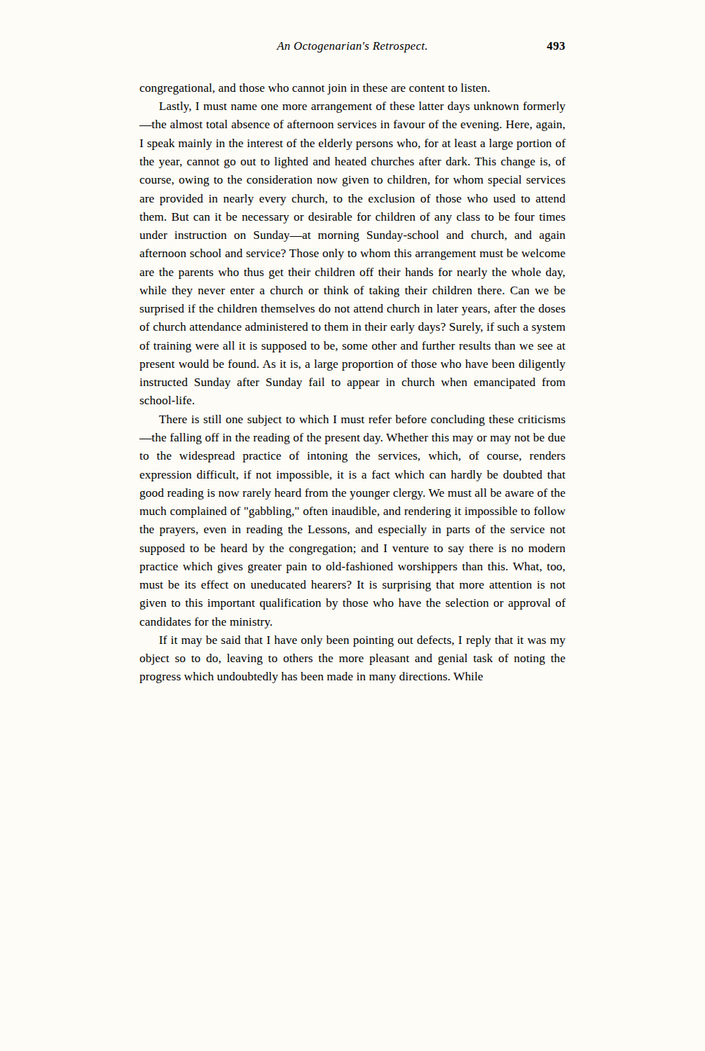An Octogenarian's Retrospect. 493
congregational, and those who cannot join in these are content to listen.
Lastly, I must name one more arrangement of these latter days unknown formerly—the almost total absence of afternoon services in favour of the evening. Here, again, I speak mainly in the interest of the elderly persons who, for at least a large portion of the year, cannot go out to lighted and heated churches after dark. This change is, of course, owing to the consideration now given to children, for whom special services are provided in nearly every church, to the exclusion of those who used to attend them. But can it be necessary or desirable for children of any class to be four times under instruction on Sunday—at morning Sunday-school and church, and again afternoon school and service? Those only to whom this arrangement must be welcome are the parents who thus get their children off their hands for nearly the whole day, while they never enter a church or think of taking their children there. Can we be surprised if the children themselves do not attend church in later years, after the doses of church attendance administered to them in their early days? Surely, if such a system of training were all it is supposed to be, some other and further results than we see at present would be found. As it is, a large proportion of those who have been diligently instructed Sunday after Sunday fail to appear in church when emancipated from school-life.
There is still one subject to which I must refer before concluding these criticisms—the falling off in the reading of the present day. Whether this may or may not be due to the widespread practice of intoning the services, which, of course, renders expression difficult, if not impossible, it is a fact which can hardly be doubted that good reading is now rarely heard from the younger clergy. We must all be aware of the much complained of "gabbling," often inaudible, and rendering it impossible to follow the prayers, even in reading the Lessons, and especially in parts of the service not supposed to be heard by the congregation; and I venture to say there is no modern practice which gives greater pain to old-fashioned worshippers than this. What, too, must be its effect on uneducated hearers? It is surprising that more attention is not given to this important qualification by those who have the selection or approval of candidates for the ministry.
If it may be said that I have only been pointing out defects, I reply that it was my object so to do, leaving to others the more pleasant and genial task of noting the progress which undoubtedly has been made in many directions. While